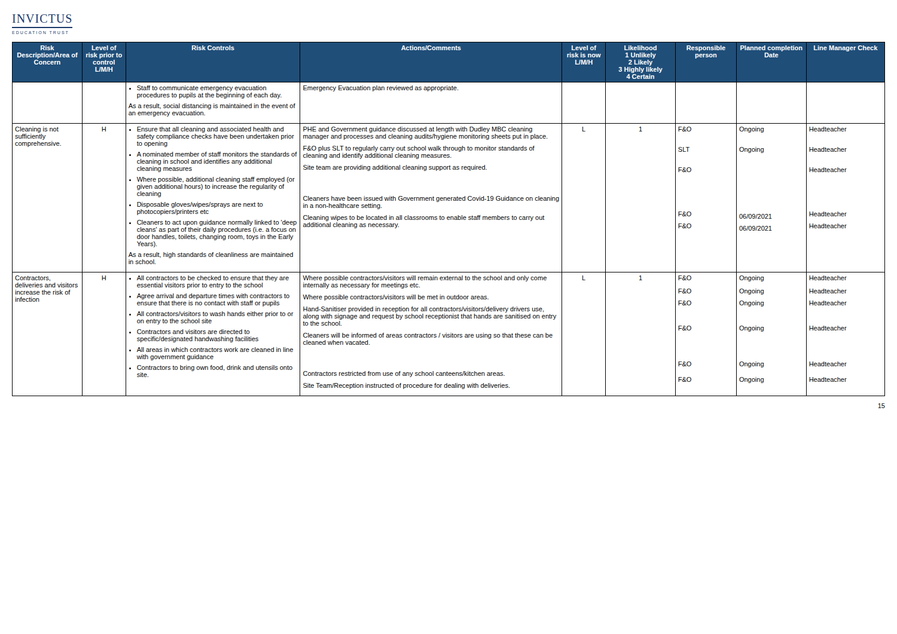INVICTUS
EDUCATION TRUST
| Risk Description/Area of Concern | Level of risk prior to control L/M/H | Risk Controls | Actions/Comments | Level of risk is now L/M/H | Likelihood 1 Unlikely 2 Likely 3 Highly likely 4 Certain | Responsible person | Planned completion Date | Line Manager Check |
| --- | --- | --- | --- | --- | --- | --- | --- | --- |
| | | Staff to communicate emergency evacuation procedures to pupils at the beginning of each day. As a result, social distancing is maintained in the event of an emergency evacuation. | Emergency Evacuation plan reviewed as appropriate. | | | | | |
| Cleaning is not sufficiently comprehensive. | H | Ensure that all cleaning and associated health and safety compliance checks have been undertaken prior to opening A nominated member of staff monitors the standards of cleaning in school and identifies any additional cleaning measures Where possible, additional cleaning staff employed (or given additional hours) to increase the regularity of cleaning Disposable gloves/wipes/sprays are next to photocopiers/printers etc Cleaners to act upon guidance normally linked to 'deep cleans' as part of their daily procedures (i.e. a focus on door handles, toilets, changing room, toys in the Early Years). As a result, high standards of cleanliness are maintained in school. | PHE and Government guidance discussed at length with Dudley MBC cleaning manager and processes and cleaning audits/hygiene monitoring sheets put in place. F&O plus SLT to regularly carry out school walk through to monitor standards of cleaning and identify additional cleaning measures. Site team are providing additional cleaning support as required. Cleaners have been issued with Government generated Covid-19 Guidance on cleaning in a non-healthcare setting. Cleaning wipes to be located in all classrooms to enable staff members to carry out additional cleaning as necessary. | L | 1 | F&O SLT F&O F&O F&O | Ongoing Ongoing 06/09/2021 06/09/2021 | Headteacher Headteacher Headteacher Headteacher Headteacher |
| Contractors, deliveries and visitors increase the risk of infection | H | All contractors to be checked to ensure that they are essential visitors prior to entry to the school Agree arrival and departure times with contractors to ensure that there is no contact with staff or pupils All contractors/visitors to wash hands either prior to or on entry to the school site Contractors and visitors are directed to specific/designated handwashing facilities All areas in which contractors work are cleaned in line with government guidance Contractors to bring own food, drink and utensils onto site. | Where possible contractors/visitors will remain external to the school and only come internally as necessary for meetings etc. Where possible contractors/visitors will be met in outdoor areas. Hand-Sanitiser provided in reception for all contractors/visitors/delivery drivers use, along with signage and request by school receptionist that hands are sanitised on entry to the school. Cleaners will be informed of areas contractors / visitors are using so that these can be cleaned when vacated. Contractors restricted from use of any school canteens/kitchen areas. Site Team/Reception instructed of procedure for dealing with deliveries. | L | 1 | F&O F&O F&O F&O F&O F&O | Ongoing Ongoing Ongoing Ongoing Ongoing Ongoing | Headteacher Headteacher Headteacher Headteacher Headteacher Headteacher |
15